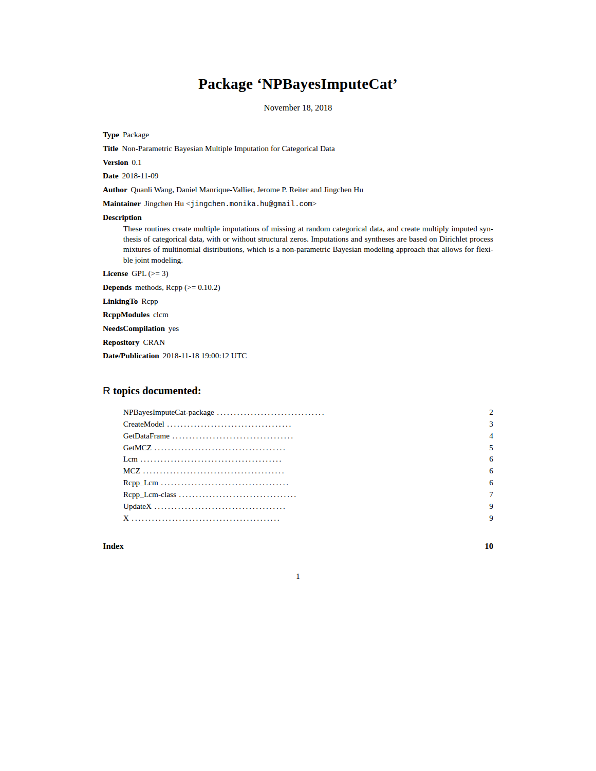Package ‘NPBayesImputeCat’
November 18, 2018
Type
Package
Title
Non-Parametric Bayesian Multiple Imputation for Categorical Data
Version
0.1
Date
2018-11-09
Author
Quanli Wang, Daniel Manrique-Vallier, Jerome P. Reiter and Jingchen Hu
Maintainer
Jingchen Hu <jingchen.monika.hu@gmail.com>
Description
These routines create multiple imputations of missing at random categorical data, and create multiply imputed synthesis of categorical data, with or without structural zeros. Imputations and syntheses are based on Dirichlet process mixtures of multinomial distributions, which is a non-parametric Bayesian modeling approach that allows for flexible joint modeling.
License
GPL (>= 3)
Depends
methods, Rcpp (>= 0.10.2)
LinkingTo
Rcpp
RcppModules
clcm
NeedsCompilation
yes
Repository
CRAN
Date/Publication
2018-11-18 19:00:12 UTC
R topics documented:
NPBayesImputeCat-package................................ 2
CreateModel..................................... 3
GetDataFrame.................................... 4
GetMCZ....................................... 5
Lcm.......................................... 6
MCZ.......................................... 6
Rcpp_Lcm...................................... 6
Rcpp_Lcm-class................................... 7
UpdateX....................................... 9
X............................................ 9
Index 10
1